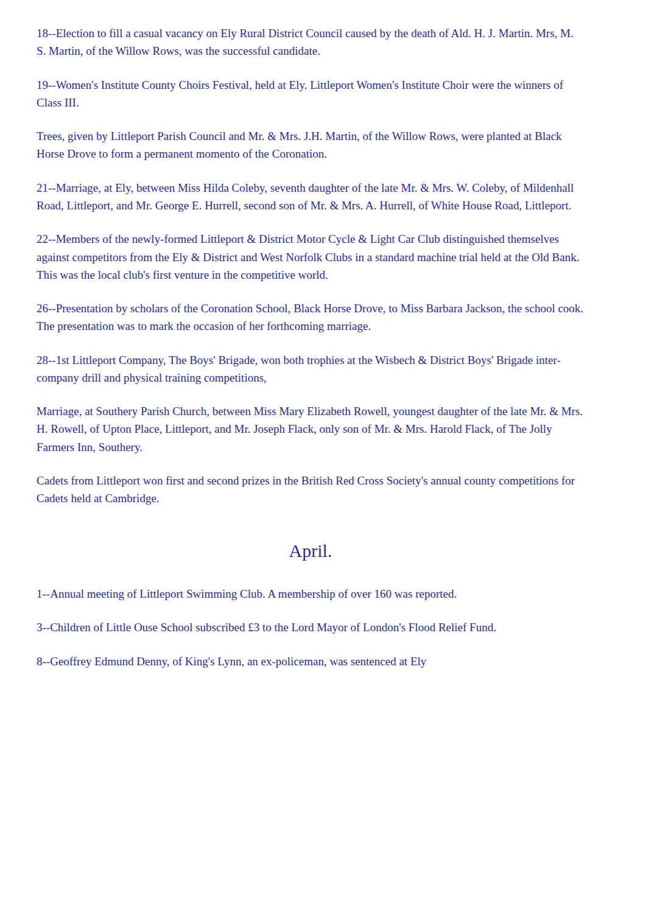18--Election to fill a casual vacancy on Ely Rural District Council caused by the death of Ald. H. J. Martin. Mrs, M. S. Martin, of the Willow Rows, was the successful candidate.
19--Women's Institute County Choirs Festival, held at Ely. Littleport Women's Institute Choir were the winners of Class III.
Trees, given by Littleport Parish Council and Mr. & Mrs. J.H. Martin, of the Willow Rows, were planted at Black Horse Drove to form a permanent momento of the Coronation.
21--Marriage, at Ely, between Miss Hilda Coleby, seventh daughter of the late Mr. & Mrs. W. Coleby, of Mildenhall Road, Littleport, and Mr. George E. Hurrell, second son of Mr. & Mrs. A. Hurrell, of White House Road, Littleport.
22--Members of the newly-formed Littleport & District Motor Cycle & Light Car Club distinguished themselves against competitors from the Ely & District and West Norfolk Clubs in a standard machine trial held at the Old Bank. This was the local club's first venture in the competitive world.
26--Presentation by scholars of the Coronation School, Black Horse Drove, to Miss Barbara Jackson, the school cook. The presentation was to mark the occasion of her forthcoming marriage.
28--1st Littleport Company, The Boys' Brigade, won both trophies at the Wisbech & District Boys' Brigade inter-company drill and physical training competitions,
Marriage, at Southery Parish Church, between Miss Mary Elizabeth Rowell, youngest daughter of the late Mr. & Mrs. H. Rowell, of Upton Place, Littleport, and Mr. Joseph Flack, only son of Mr. & Mrs. Harold Flack, of The Jolly Farmers Inn, Southery.
Cadets from Littleport won first and second prizes in the British Red Cross Society's annual county competitions for Cadets held at Cambridge.
April.
1--Annual meeting of Littleport Swimming Club. A membership of over 160 was reported.
3--Children of Little Ouse School subscribed £3 to the Lord Mayor of London's Flood Relief Fund.
8--Geoffrey Edmund Denny, of King's Lynn, an ex-policeman, was sentenced at Ely